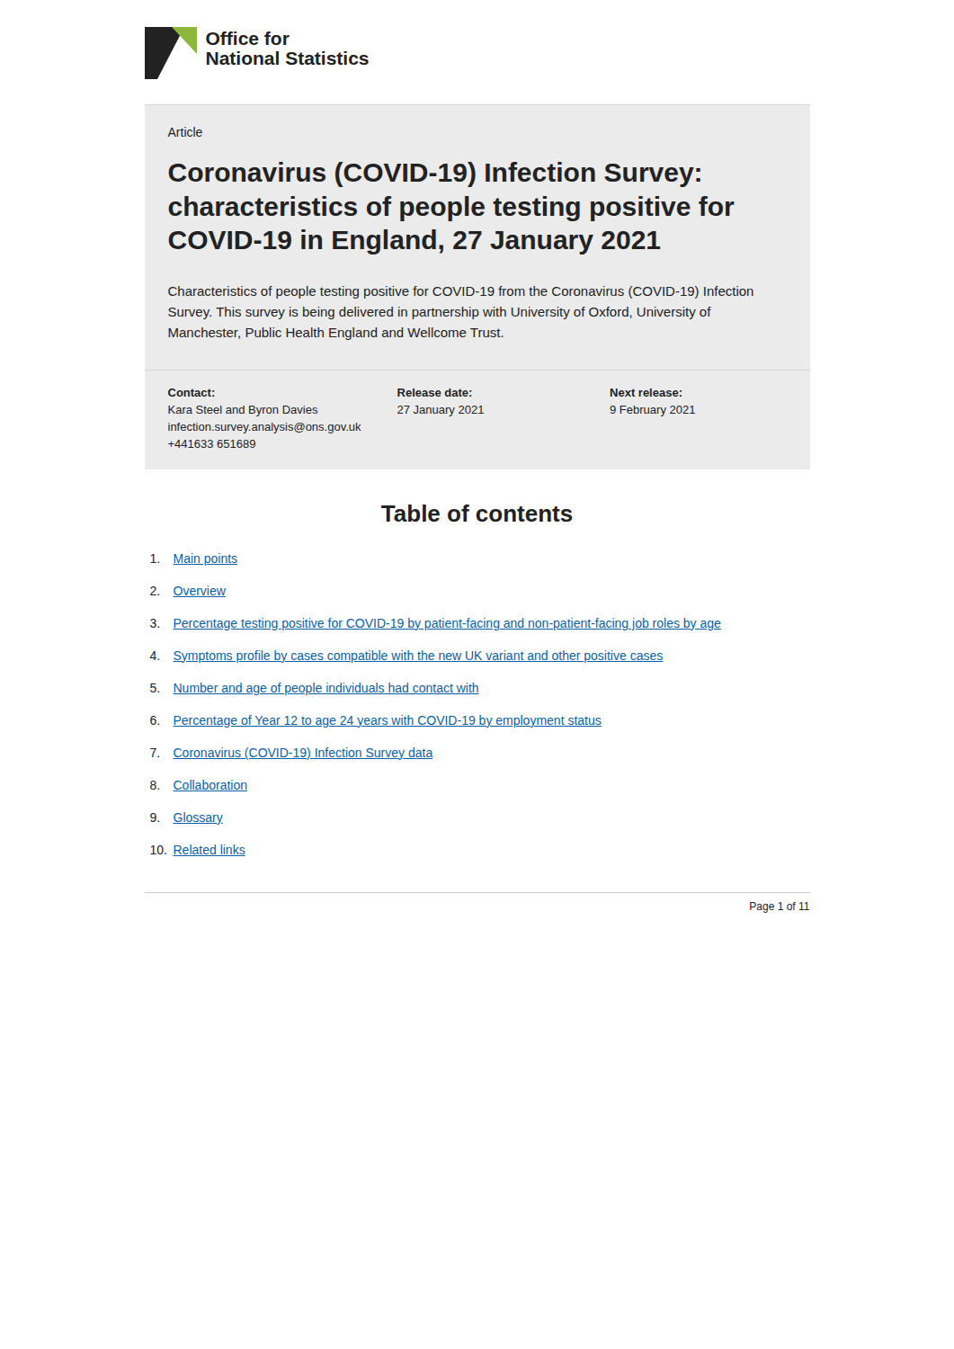Office for National Statistics
Article
Coronavirus (COVID-19) Infection Survey: characteristics of people testing positive for COVID-19 in England, 27 January 2021
Characteristics of people testing positive for COVID-19 from the Coronavirus (COVID-19) Infection Survey. This survey is being delivered in partnership with University of Oxford, University of Manchester, Public Health England and Wellcome Trust.
Contact: Kara Steel and Byron Davies
infection.survey.analysis@ons.gov.uk
+441633 651689
Release date: 27 January 2021
Next release: 9 February 2021
Table of contents
Main points
Overview
Percentage testing positive for COVID-19 by patient-facing and non-patient-facing job roles by age
Symptoms profile by cases compatible with the new UK variant and other positive cases
Number and age of people individuals had contact with
Percentage of Year 12 to age 24 years with COVID-19 by employment status
Coronavirus (COVID-19) Infection Survey data
Collaboration
Glossary
Related links
Page 1 of 11